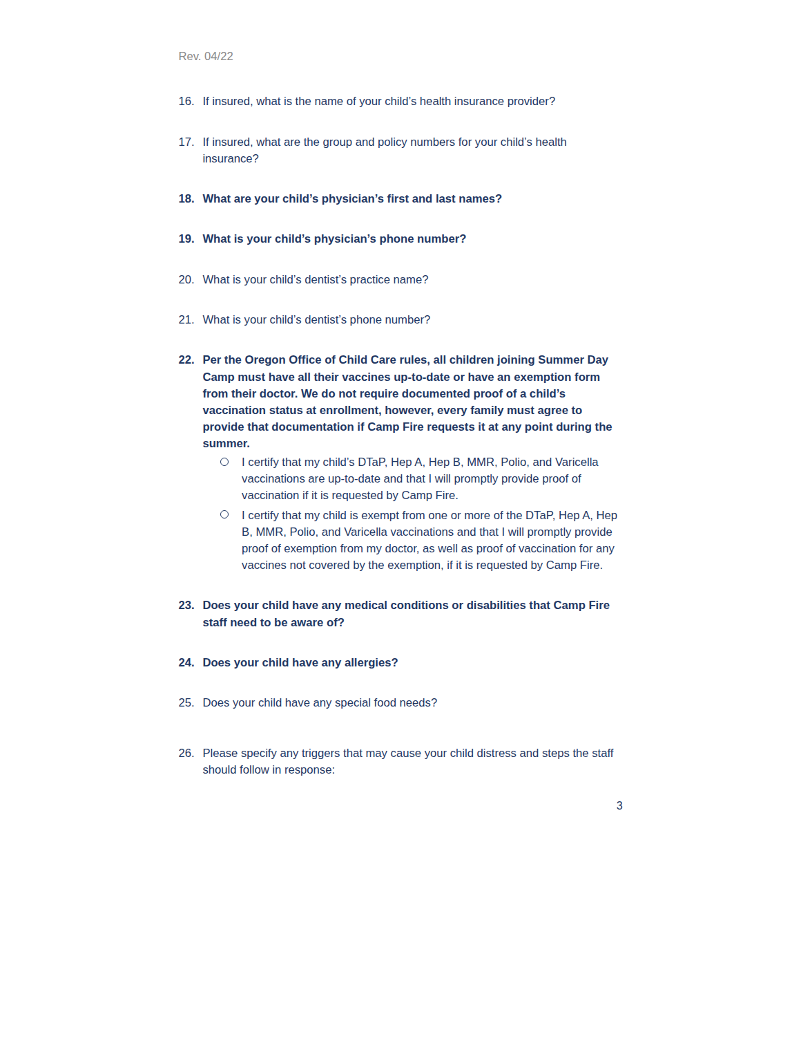Rev. 04/22
If insured, what is the name of your child’s health insurance provider?
If insured, what are the group and policy numbers for your child’s health insurance?
What are your child’s physician’s first and last names?
What is your child’s physician’s phone number?
What is your child’s dentist’s practice name?
What is your child’s dentist’s phone number?
Per the Oregon Office of Child Care rules, all children joining Summer Day Camp must have all their vaccines up-to-date or have an exemption form from their doctor. We do not require documented proof of a child’s vaccination status at enrollment, however, every family must agree to provide that documentation if Camp Fire requests it at any point during the summer.
I certify that my child’s DTaP, Hep A, Hep B, MMR, Polio, and Varicella vaccinations are up-to-date and that I will promptly provide proof of vaccination if it is requested by Camp Fire.
I certify that my child is exempt from one or more of the DTaP, Hep A, Hep B, MMR, Polio, and Varicella vaccinations and that I will promptly provide proof of exemption from my doctor, as well as proof of vaccination for any vaccines not covered by the exemption, if it is requested by Camp Fire.
Does your child have any medical conditions or disabilities that Camp Fire staff need to be aware of?
Does your child have any allergies?
Does your child have any special food needs?
Please specify any triggers that may cause your child distress and steps the staff should follow in response:
3